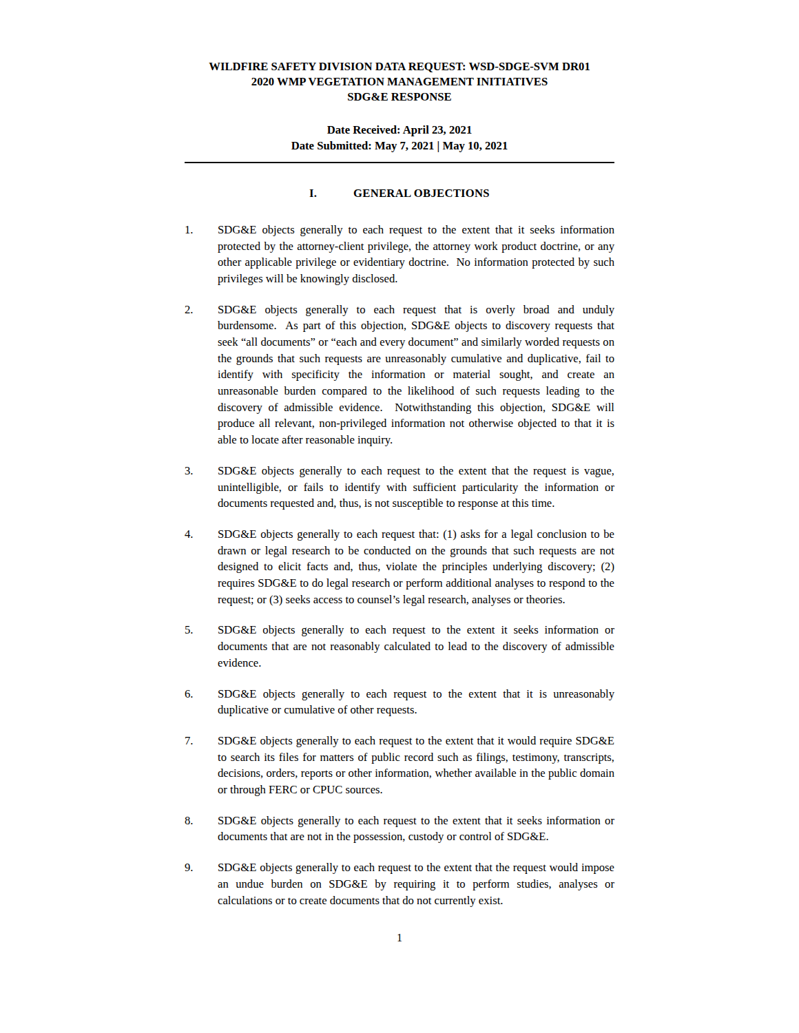WILDFIRE SAFETY DIVISION DATA REQUEST: WSD-SDGE-SVM DR01 2020 WMP VEGETATION MANAGEMENT INITIATIVES SDG&E RESPONSE
Date Received: April 23, 2021
Date Submitted: May 7, 2021 | May 10, 2021
I. GENERAL OBJECTIONS
1. SDG&E objects generally to each request to the extent that it seeks information protected by the attorney-client privilege, the attorney work product doctrine, or any other applicable privilege or evidentiary doctrine. No information protected by such privileges will be knowingly disclosed.
2. SDG&E objects generally to each request that is overly broad and unduly burdensome. As part of this objection, SDG&E objects to discovery requests that seek “all documents” or “each and every document” and similarly worded requests on the grounds that such requests are unreasonably cumulative and duplicative, fail to identify with specificity the information or material sought, and create an unreasonable burden compared to the likelihood of such requests leading to the discovery of admissible evidence. Notwithstanding this objection, SDG&E will produce all relevant, non-privileged information not otherwise objected to that it is able to locate after reasonable inquiry.
3. SDG&E objects generally to each request to the extent that the request is vague, unintelligible, or fails to identify with sufficient particularity the information or documents requested and, thus, is not susceptible to response at this time.
4. SDG&E objects generally to each request that: (1) asks for a legal conclusion to be drawn or legal research to be conducted on the grounds that such requests are not designed to elicit facts and, thus, violate the principles underlying discovery; (2) requires SDG&E to do legal research or perform additional analyses to respond to the request; or (3) seeks access to counsel’s legal research, analyses or theories.
5. SDG&E objects generally to each request to the extent it seeks information or documents that are not reasonably calculated to lead to the discovery of admissible evidence.
6. SDG&E objects generally to each request to the extent that it is unreasonably duplicative or cumulative of other requests.
7. SDG&E objects generally to each request to the extent that it would require SDG&E to search its files for matters of public record such as filings, testimony, transcripts, decisions, orders, reports or other information, whether available in the public domain or through FERC or CPUC sources.
8. SDG&E objects generally to each request to the extent that it seeks information or documents that are not in the possession, custody or control of SDG&E.
9. SDG&E objects generally to each request to the extent that the request would impose an undue burden on SDG&E by requiring it to perform studies, analyses or calculations or to create documents that do not currently exist.
1